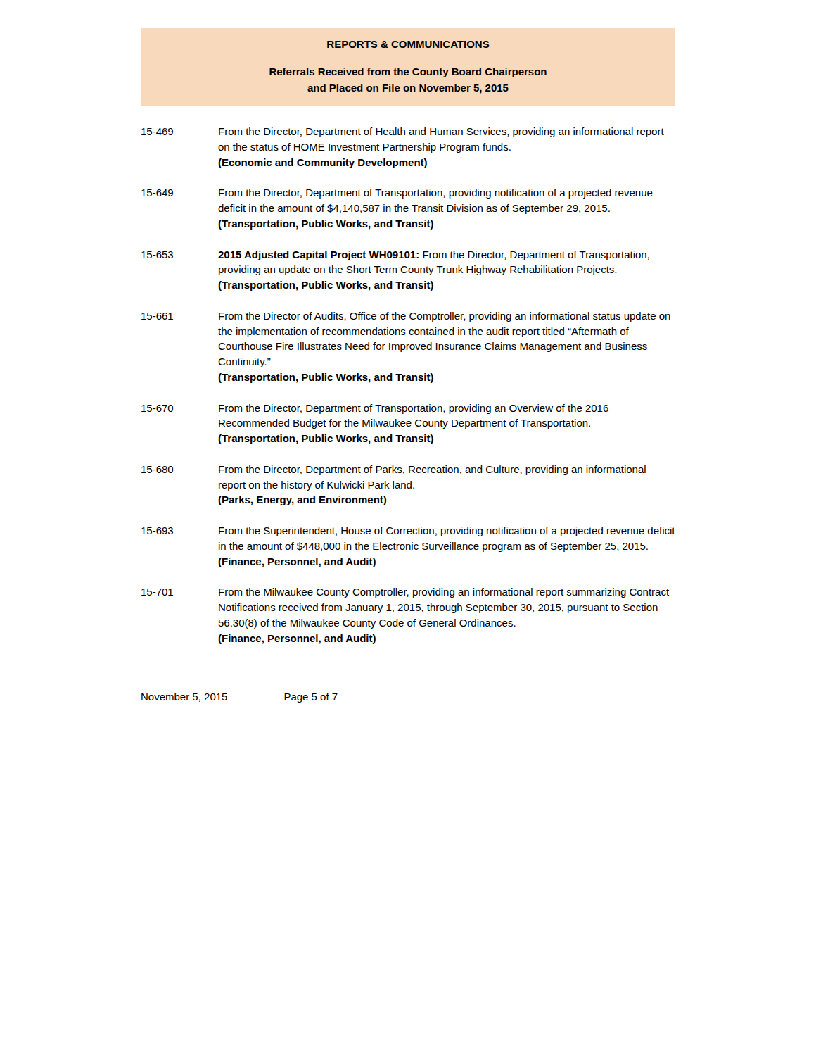REPORTS & COMMUNICATIONS
Referrals Received from the County Board Chairperson
and Placed on File on November 5, 2015
| 15-469 | From the Director, Department of Health and Human Services, providing an informational report on the status of HOME Investment Partnership Program funds. (Economic and Community Development) |
| 15-649 | From the Director, Department of Transportation, providing notification of a projected revenue deficit in the amount of $4,140,587 in the Transit Division as of September 29, 2015. (Transportation, Public Works, and Transit) |
| 15-653 | 2015 Adjusted Capital Project WH09101: From the Director, Department of Transportation, providing an update on the Short Term County Trunk Highway Rehabilitation Projects. (Transportation, Public Works, and Transit) |
| 15-661 | From the Director of Audits, Office of the Comptroller, providing an informational status update on the implementation of recommendations contained in the audit report titled “Aftermath of Courthouse Fire Illustrates Need for Improved Insurance Claims Management and Business Continuity.” (Transportation, Public Works, and Transit) |
| 15-670 | From the Director, Department of Transportation, providing an Overview of the 2016 Recommended Budget for the Milwaukee County Department of Transportation. (Transportation, Public Works, and Transit) |
| 15-680 | From the Director, Department of Parks, Recreation, and Culture, providing an informational report on the history of Kulwicki Park land. (Parks, Energy, and Environment) |
| 15-693 | From the Superintendent, House of Correction, providing notification of a projected revenue deficit in the amount of $448,000 in the Electronic Surveillance program as of September 25, 2015. (Finance, Personnel, and Audit) |
| 15-701 | From the Milwaukee County Comptroller, providing an informational report summarizing Contract Notifications received from January 1, 2015, through September 30, 2015, pursuant to Section 56.30(8) of the Milwaukee County Code of General Ordinances. (Finance, Personnel, and Audit) |
November 5, 2015 Page 5 of 7